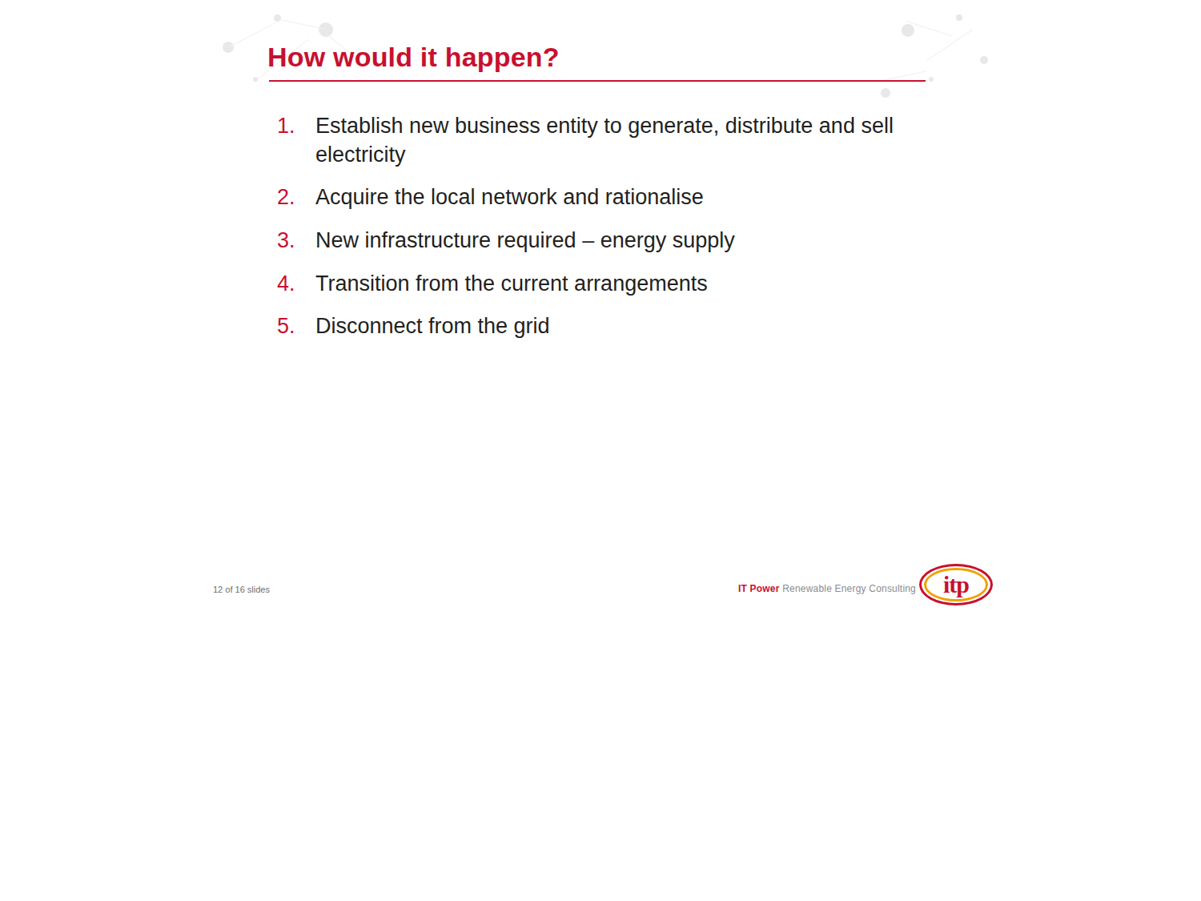How would it happen?
Establish new business entity to generate, distribute and sell electricity
Acquire the local network and rationalise
New infrastructure required – energy supply
Transition from the current arrangements
Disconnect from the grid
12 of 16 slides
IT Power Renewable Energy Consulting
itp